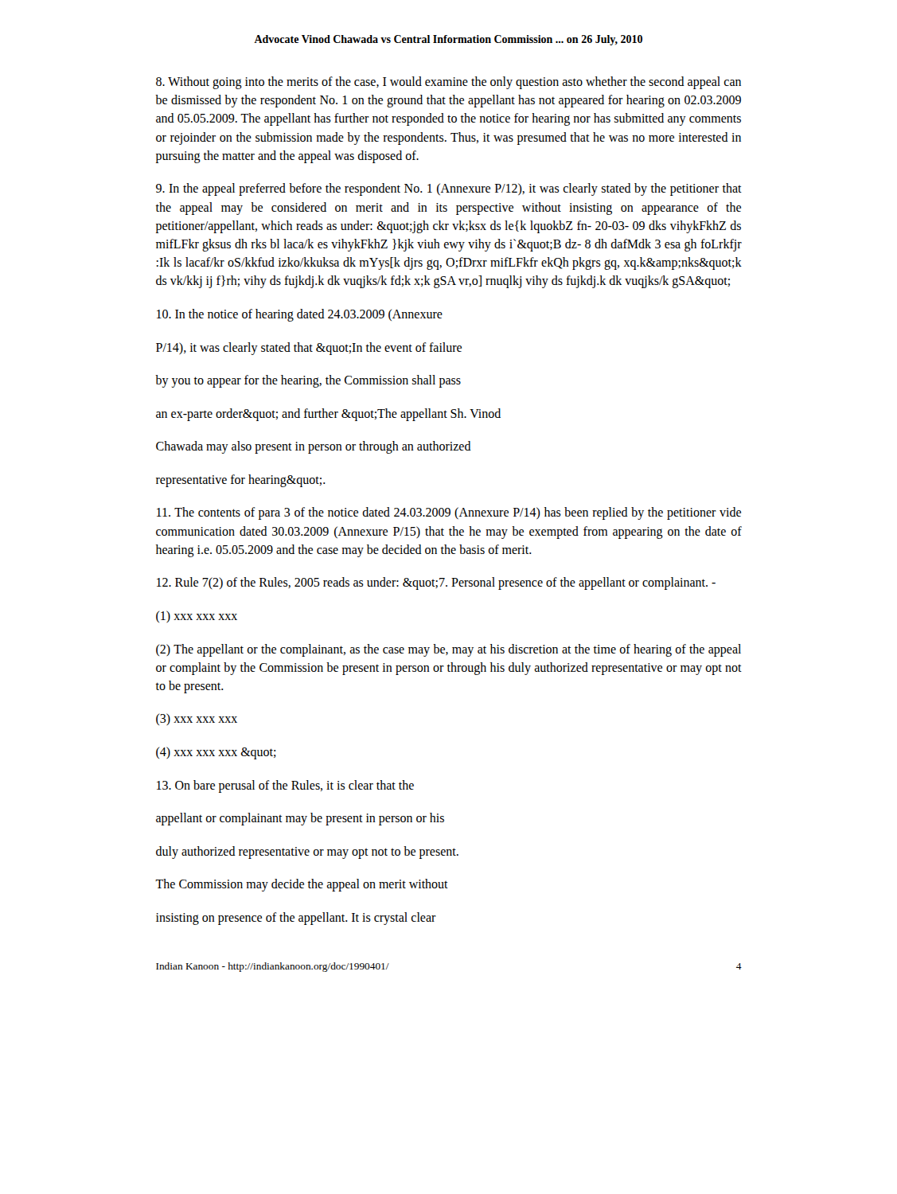Advocate Vinod Chawada vs Central Information Commission ... on 26 July, 2010
8. Without going into the merits of the case, I would examine the only question asto whether the second appeal can be dismissed by the respondent No. 1 on the ground that the appellant has not appeared for hearing on 02.03.2009 and 05.05.2009. The appellant has further not responded to the notice for hearing nor has submitted any comments or rejoinder on the submission made by the respondents. Thus, it was presumed that he was no more interested in pursuing the matter and the appeal was disposed of.
9. In the appeal preferred before the respondent No. 1 (Annexure P/12), it was clearly stated by the petitioner that the appeal may be considered on merit and in its perspective without insisting on appearance of the petitioner/appellant, which reads as under: &quot;jgh ckr vk;ksx ds le{k lquokbZ fn- 20-03- 09 dks vihykFkhZ ds mifLFkr gksus dh rks bl laca/k es vihykFkhZ }kjk viuh ewy vihy ds i`&quot;B dz- 8 dh dafMdk 3 esa gh foLrkfjr :Ik ls lacaf/kr oS/kkfud izko/kkuksa dk mYys[k djrs gq, O;fDrxr mifLFkfr ekQh pkgrs gq, xq.k&amp;nks&quot;k ds vk/kkj ij f}rh; vihy ds fujkdj.k dk vuqjks/k fd;k x;k gSA vr,o] rnuqlkj vihy ds fujkdj.k dk vuqjks/k gSA&quot;
10. In the notice of hearing dated 24.03.2009 (Annexure
P/14), it was clearly stated that &quot;In the event of failure
by you to appear for the hearing, the Commission shall pass
an ex-parte order&quot; and further &quot;The appellant Sh. Vinod
Chawada may also present in person or through an authorized
representative for hearing&quot;.
11. The contents of para 3 of the notice dated 24.03.2009 (Annexure P/14) has been replied by the petitioner vide communication dated 30.03.2009 (Annexure P/15) that the he may be exempted from appearing on the date of hearing i.e. 05.05.2009 and the case may be decided on the basis of merit.
12. Rule 7(2) of the Rules, 2005 reads as under: &quot;7. Personal presence of the appellant or complainant. -
(1) xxx xxx xxx
(2) The appellant or the complainant, as the case may be, may at his discretion at the time of hearing of the appeal or complaint by the Commission be present in person or through his duly authorized representative or may opt not to be present.
(3) xxx xxx xxx
(4) xxx xxx xxx &quot;
13. On bare perusal of the Rules, it is clear that the
appellant or complainant may be present in person or his
duly authorized representative or may opt not to be present.
The Commission may decide the appeal on merit without
insisting on presence of the appellant. It is crystal clear
Indian Kanoon - http://indiankanoon.org/doc/1990401/ 4